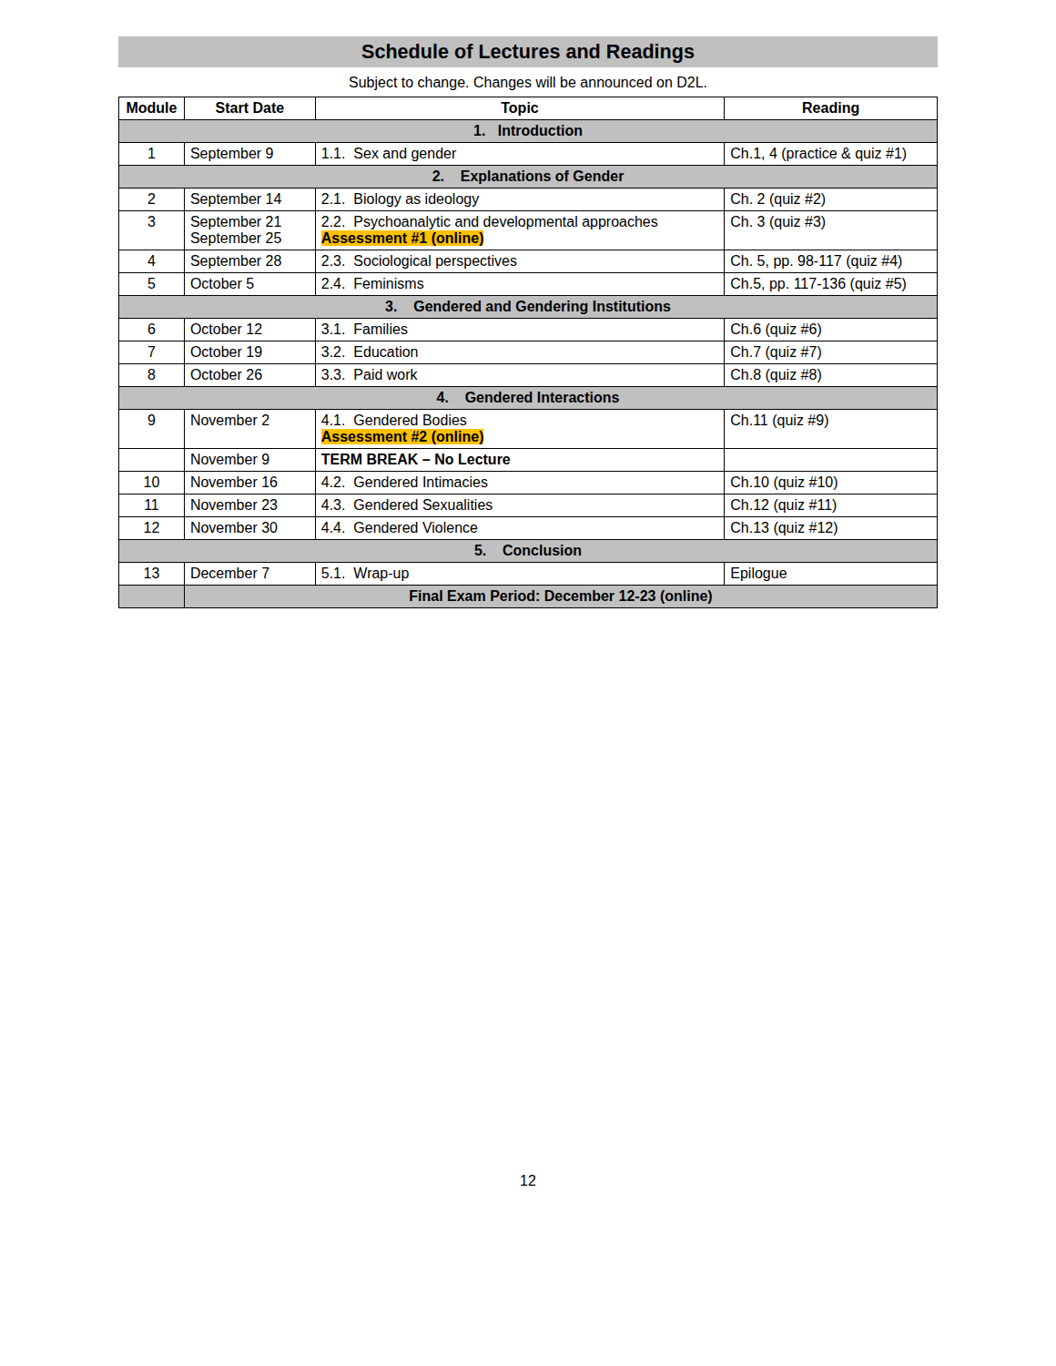Schedule of Lectures and Readings
Subject to change. Changes will be announced on D2L.
| Module | Start Date | Topic | Reading |
| --- | --- | --- | --- |
| 1. Introduction |
| 1 | September 9 | 1.1. Sex and gender | Ch.1, 4 (practice & quiz #1) |
| 2. Explanations of Gender |
| 2 | September 14 | 2.1. Biology as ideology | Ch. 2 (quiz #2) |
| 3 | September 21 September 25 | 2.2. Psychoanalytic and developmental approaches Assessment #1 (online) | Ch. 3 (quiz #3) |
| 4 | September 28 | 2.3. Sociological perspectives | Ch. 5, pp. 98-117 (quiz #4) |
| 5 | October 5 | 2.4. Feminisms | Ch.5, pp. 117-136 (quiz #5) |
| 3. Gendered and Gendering Institutions |
| 6 | October 12 | 3.1. Families | Ch.6 (quiz #6) |
| 7 | October 19 | 3.2. Education | Ch.7 (quiz #7) |
| 8 | October 26 | 3.3. Paid work | Ch.8 (quiz #8) |
| 4. Gendered Interactions |
| 9 | November 2 | 4.1. Gendered Bodies Assessment #2 (online) | Ch.11 (quiz #9) |
| | November 9 | TERM BREAK – No Lecture | |
| 10 | November 16 | 4.2. Gendered Intimacies | Ch.10 (quiz #10) |
| 11 | November 23 | 4.3. Gendered Sexualities | Ch.12 (quiz #11) |
| 12 | November 30 | 4.4. Gendered Violence | Ch.13 (quiz #12) |
| 5. Conclusion |
| 13 | December 7 | 5.1. Wrap-up | Epilogue |
| | Final Exam Period: December 12-23 (online) |
12